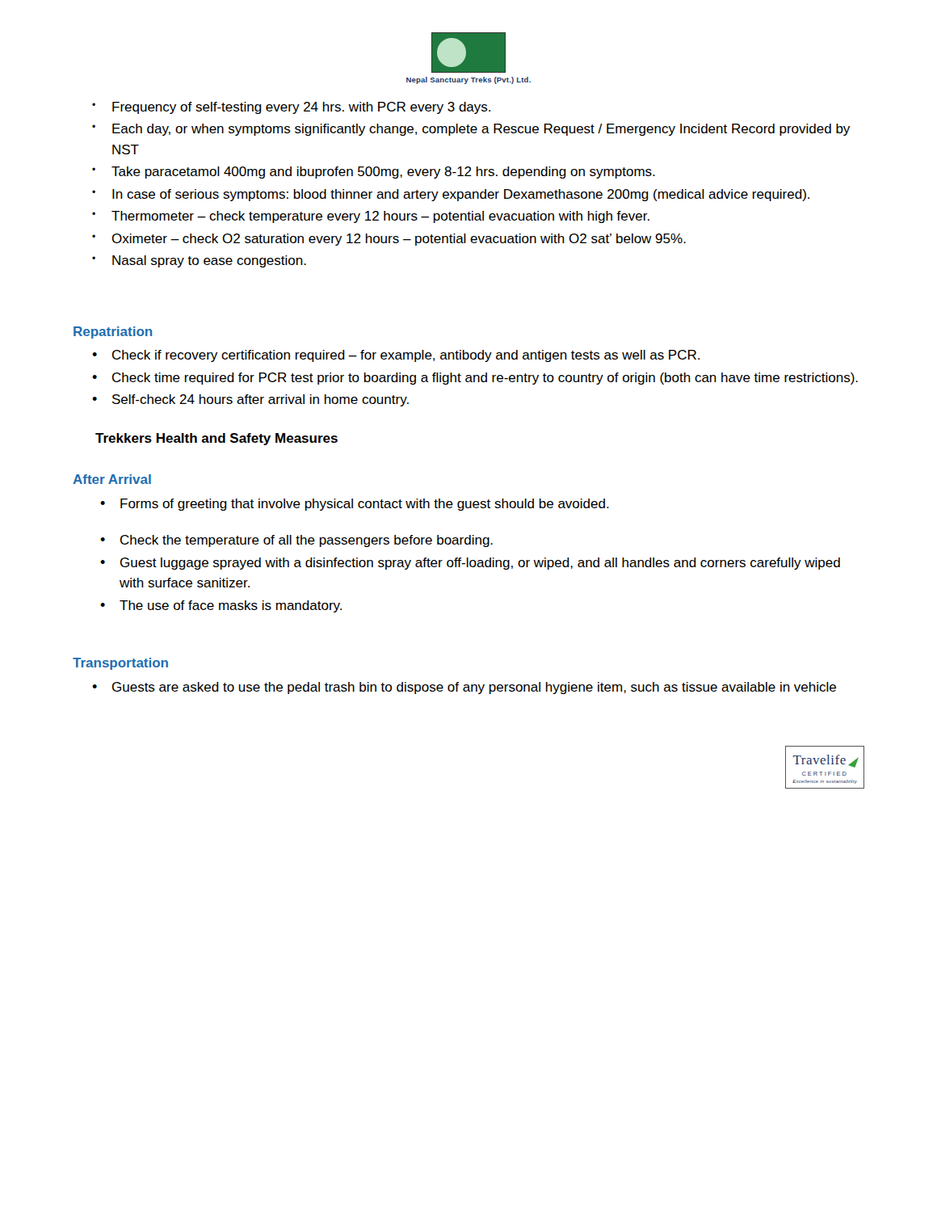Nepal Sanctuary Treks (Pvt.) Ltd.
Frequency of self-testing every 24 hrs. with PCR every 3 days.
Each day, or when symptoms significantly change, complete a Rescue Request / Emergency Incident Record provided by NST
Take paracetamol 400mg and ibuprofen 500mg, every 8-12 hrs. depending on symptoms.
In case of serious symptoms: blood thinner and artery expander Dexamethasone 200mg (medical advice required).
Thermometer – check temperature every 12 hours – potential evacuation with high fever.
Oximeter – check O2 saturation every 12 hours – potential evacuation with O2 sat’ below 95%.
Nasal spray to ease congestion.
Repatriation
Check if recovery certification required – for example, antibody and antigen tests as well as PCR.
Check time required for PCR test prior to boarding a flight and re-entry to country of origin (both can have time restrictions).
Self-check 24 hours after arrival in home country.
Trekkers Health and Safety Measures
After Arrival
Forms of greeting that involve physical contact with the guest should be avoided.
Check the temperature of all the passengers before boarding.
Guest luggage sprayed with a disinfection spray after off-loading, or wiped, and all handles and corners carefully wiped with surface sanitizer.
The use of face masks is mandatory.
Transportation
Guests are asked to use the pedal trash bin to dispose of any personal hygiene item, such as tissue available in vehicle
Travelife
CERTIFIED
Excellence in sustainability